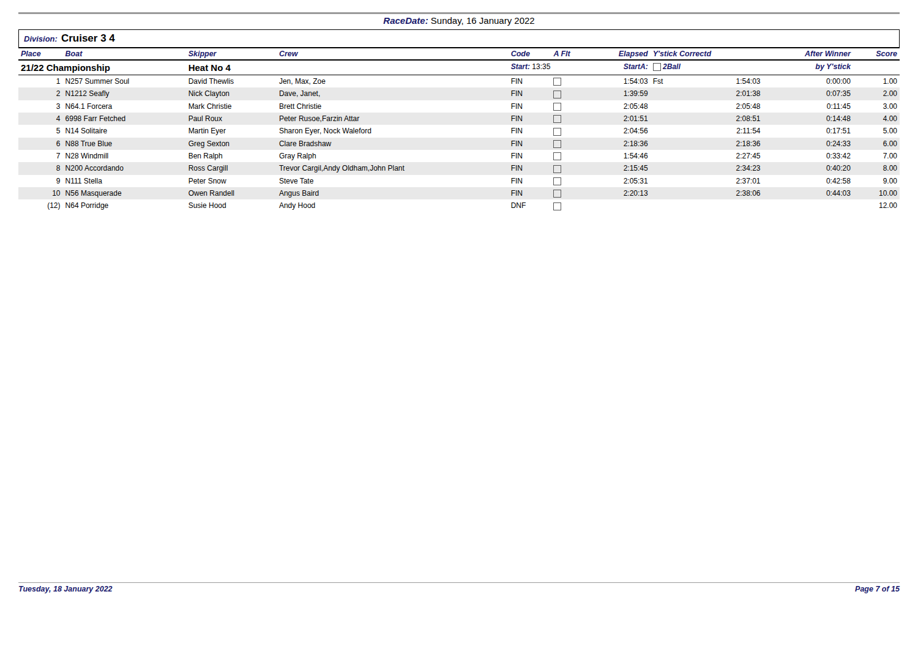RaceDate: Sunday, 16 January 2022
Division: Cruiser 3 4
| Place | Boat | Skipper | Crew | Code | A Flt | Elapsed | Y'stick Correctd | After Winner | Score |
| --- | --- | --- | --- | --- | --- | --- | --- | --- | --- |
| 21/22 Championship | Heat No 4 | Start: 13:35 | StartA: | 2Ball | by Y'stick | |
| 1 | N257 Summer Soul | David Thewlis | Jen, Max, Zoe | FIN | | 1:54:03 | Fst | 1:54:03 | 0:00:00 | 1.00 |
| 2 | N1212 Seafly | Nick Clayton | Dave, Janet, | FIN | | 1:39:59 | | 2:01:38 | 0:07:35 | 2.00 |
| 3 | N64.1 Forcera | Mark Christie | Brett Christie | FIN | | 2:05:48 | | 2:05:48 | 0:11:45 | 3.00 |
| 4 | 6998 Farr Fetched | Paul Roux | Peter Rusoe,Farzin Attar | FIN | | 2:01:51 | | 2:08:51 | 0:14:48 | 4.00 |
| 5 | N14 Solitaire | Martin Eyer | Sharon Eyer, Nock Waleford | FIN | | 2:04:56 | | 2:11:54 | 0:17:51 | 5.00 |
| 6 | N88 True Blue | Greg Sexton | Clare Bradshaw | FIN | | 2:18:36 | | 2:18:36 | 0:24:33 | 6.00 |
| 7 | N28 Windmill | Ben Ralph | Gray Ralph | FIN | | 1:54:46 | | 2:27:45 | 0:33:42 | 7.00 |
| 8 | N200 Accordando | Ross Cargill | Trevor Cargil,Andy Oldham,John Plant | FIN | | 2:15:45 | | 2:34:23 | 0:40:20 | 8.00 |
| 9 | N111 Stella | Peter Snow | Steve Tate | FIN | | 2:05:31 | | 2:37:01 | 0:42:58 | 9.00 |
| 10 | N56 Masquerade | Owen Randell | Angus Baird | FIN | | 2:20:13 | | 2:38:06 | 0:44:03 | 10.00 |
| (12) | N64 Porridge | Susie Hood | Andy Hood | DNF | | | | | | 12.00 |
Tuesday, 18 January 2022 Page 7 of 15